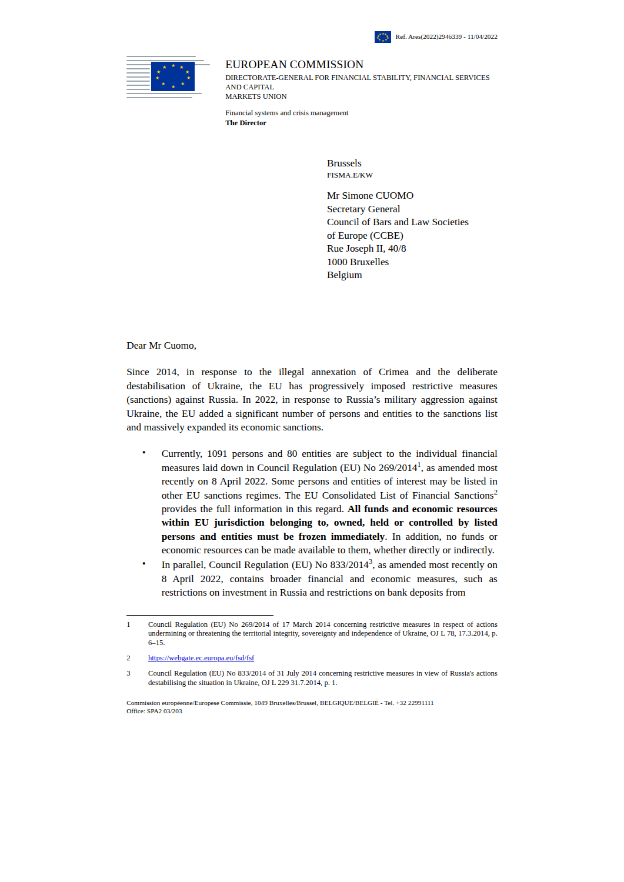★ ★ ★ ★ ★ ★ ★ ★ ★ ★
Ref. Ares(2022)2946339 - 11/04/2022
★ ★ ★ ★ ★ ★ ★ ★ ★ ★
EUROPEAN COMMISSION
DIRECTORATE-GENERAL FOR FINANCIAL STABILITY, FINANCIAL SERVICES AND CAPITAL
MARKETS UNION
Financial systems and crisis management
The Director
Brussels
FISMA.E/KW
Mr Simone CUOMO
Secretary General
Council of Bars and Law Societies
of Europe (CCBE)
Rue Joseph II, 40/8
1000 Bruxelles
Belgium
Dear Mr Cuomo,
Since 2014, in response to the illegal annexation of Crimea and the deliberate destabilisation of Ukraine, the EU has progressively imposed restrictive measures (sanctions) against Russia. In 2022, in response to Russia’s military aggression against Ukraine, the EU added a significant number of persons and entities to the sanctions list and massively expanded its economic sanctions.
Currently, 1091 persons and 80 entities are subject to the individual financial measures laid down in Council Regulation (EU) No 269/20141, as amended most recently on 8 April 2022. Some persons and entities of interest may be listed in other EU sanctions regimes. The EU Consolidated List of Financial Sanctions2 provides the full information in this regard. All funds and economic resources within EU jurisdiction belonging to, owned, held or controlled by listed persons and entities must be frozen immediately. In addition, no funds or economic resources can be made available to them, whether directly or indirectly.
In parallel, Council Regulation (EU) No 833/20143, as amended most recently on 8 April 2022, contains broader financial and economic measures, such as restrictions on investment in Russia and restrictions on bank deposits from
1
Council Regulation (EU) No 269/2014 of 17 March 2014 concerning restrictive measures in respect of actions undermining or threatening the territorial integrity, sovereignty and independence of Ukraine, OJ L 78, 17.3.2014, p. 6–15.
2
https://webgate.ec.europa.eu/fsd/fsf
3
Council Regulation (EU) No 833/2014 of 31 July 2014 concerning restrictive measures in view of Russia's actions destabilising the situation in Ukraine, OJ L 229 31.7.2014, p. 1.
Commission européenne/Europese Commissie, 1049 Bruxelles/Brussel, BELGIQUE/BELGIË - Tel. +32 22991111
Office: SPA2 03/203